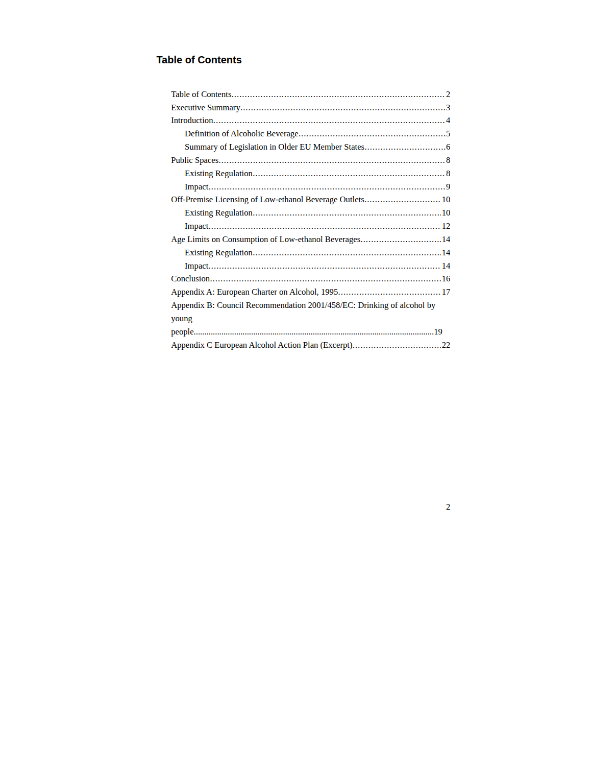Table of Contents
Table of Contents ..................................................................................................... 2
Executive Summary .................................................................................................. 3
Introduction ............................................................................................................ 4
Definition of Alcoholic Beverage ........................................................................... 5
Summary of Legislation in Older EU Member States ........................................... 6
Public Spaces ......................................................................................................... 8
Existing Regulation ................................................................................................ 8
Impact ..................................................................................................................... 9
Off-Premise Licensing of Low-ethanol Beverage Outlets ........................................ 10
Existing Regulation .............................................................................................. 10
Impact ................................................................................................................. 12
Age Limits on Consumption of Low-ethanol Beverages ......................................... 14
Existing Regulation .............................................................................................. 14
Impact ................................................................................................................. 14
Conclusion ........................................................................................................... 16
Appendix A: European Charter on Alcohol, 1995 .................................................... 17
Appendix B: Council Recommendation 2001/458/EC: Drinking of alcohol by young
people ................................................................................................................. 19
Appendix C European Alcohol Action Plan (Excerpt) ............................................ 22
2